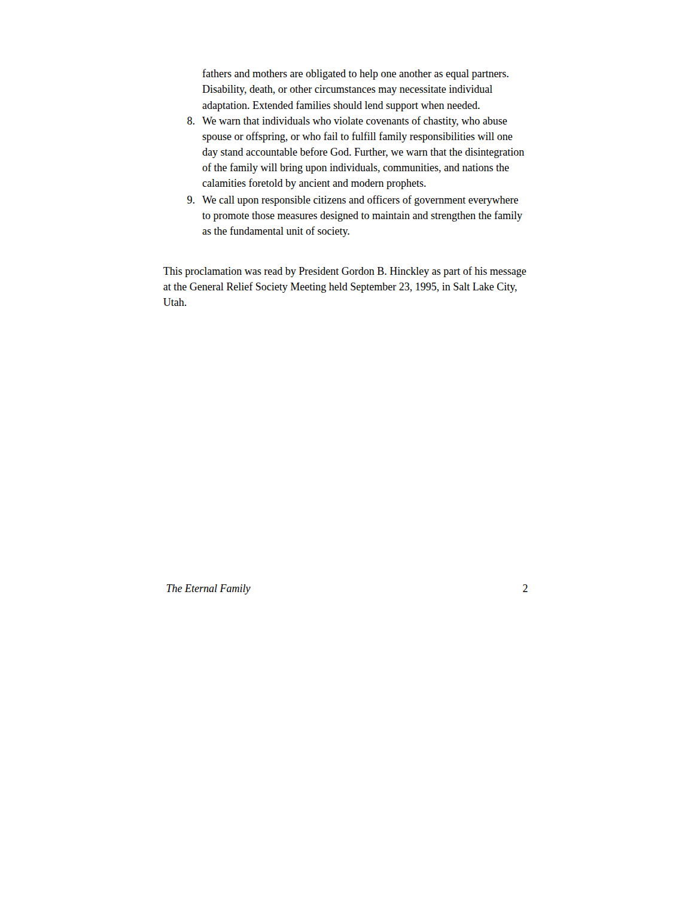fathers and mothers are obligated to help one another as equal partners. Disability, death, or other circumstances may necessitate individual adaptation. Extended families should lend support when needed.
We warn that individuals who violate covenants of chastity, who abuse spouse or offspring, or who fail to fulfill family responsibilities will one day stand accountable before God. Further, we warn that the disintegration of the family will bring upon individuals, communities, and nations the calamities foretold by ancient and modern prophets.
We call upon responsible citizens and officers of government everywhere to promote those measures designed to maintain and strengthen the family as the fundamental unit of society.
This proclamation was read by President Gordon B. Hinckley as part of his message at the General Relief Society Meeting held September 23, 1995, in Salt Lake City, Utah.
The Eternal Family 2